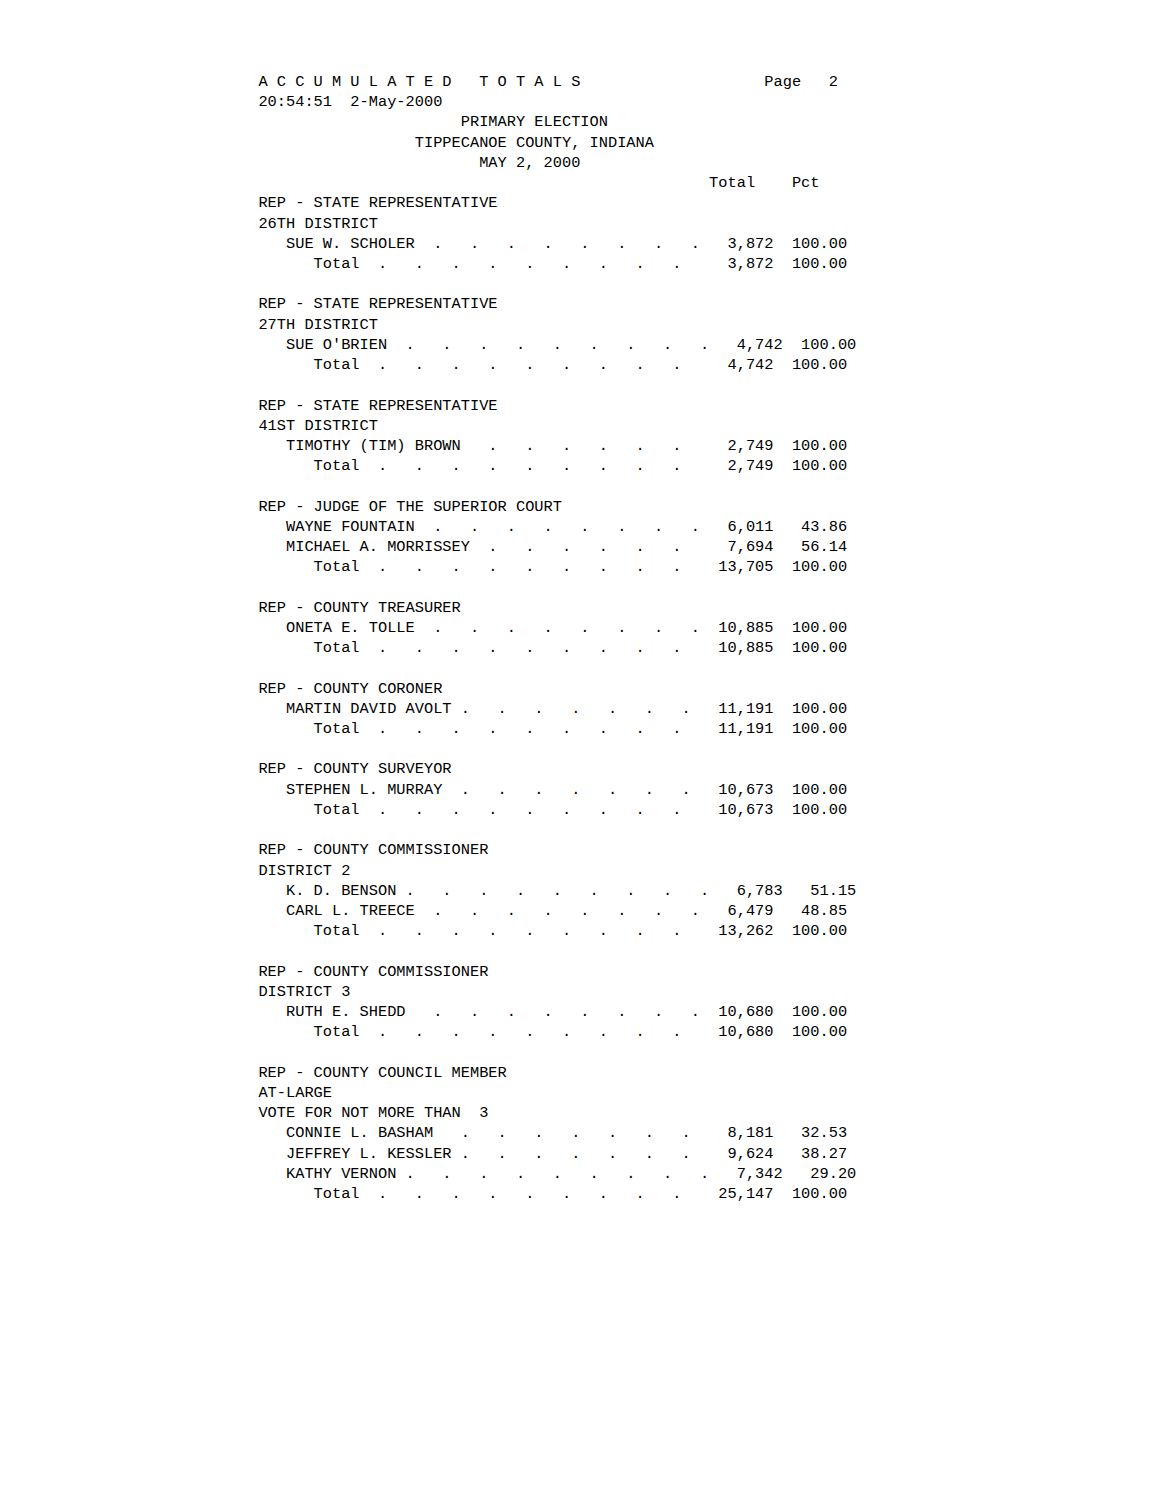A C C U M U L A T E D   T O T A L S                    Page   2
20:54:51  2-May-2000
                      PRIMARY ELECTION
                 TIPPECANOE COUNTY, INDIANA
                        MAY 2, 2000
                                                 Total    Pct
REP - STATE REPRESENTATIVE
26TH DISTRICT
   SUE W. SCHOLER  .   .   .   .   .   .   .   .   3,872  100.00
      Total  .   .   .   .   .   .   .   .   .     3,872  100.00

REP - STATE REPRESENTATIVE
27TH DISTRICT
   SUE O'BRIEN  .   .   .   .   .   .   .   .   .   4,742  100.00
      Total  .   .   .   .   .   .   .   .   .     4,742  100.00

REP - STATE REPRESENTATIVE
41ST DISTRICT
   TIMOTHY (TIM) BROWN   .   .   .   .   .   .     2,749  100.00
      Total  .   .   .   .   .   .   .   .   .     2,749  100.00

REP - JUDGE OF THE SUPERIOR COURT
   WAYNE FOUNTAIN  .   .   .   .   .   .   .   .   6,011   43.86
   MICHAEL A. MORRISSEY  .   .   .   .   .   .     7,694   56.14
      Total  .   .   .   .   .   .   .   .   .    13,705  100.00

REP - COUNTY TREASURER
   ONETA E. TOLLE  .   .   .   .   .   .   .   .  10,885  100.00
      Total  .   .   .   .   .   .   .   .   .    10,885  100.00

REP - COUNTY CORONER
   MARTIN DAVID AVOLT .   .   .   .   .   .   .   11,191  100.00
      Total  .   .   .   .   .   .   .   .   .    11,191  100.00

REP - COUNTY SURVEYOR
   STEPHEN L. MURRAY  .   .   .   .   .   .   .   10,673  100.00
      Total  .   .   .   .   .   .   .   .   .    10,673  100.00

REP - COUNTY COMMISSIONER
DISTRICT 2
   K. D. BENSON .   .   .   .   .   .   .   .   .   6,783   51.15
   CARL L. TREECE  .   .   .   .   .   .   .   .   6,479   48.85
      Total  .   .   .   .   .   .   .   .   .    13,262  100.00

REP - COUNTY COMMISSIONER
DISTRICT 3
   RUTH E. SHEDD   .   .   .   .   .   .   .   .  10,680  100.00
      Total  .   .   .   .   .   .   .   .   .    10,680  100.00

REP - COUNTY COUNCIL MEMBER
AT-LARGE
VOTE FOR NOT MORE THAN  3
   CONNIE L. BASHAM   .   .   .   .   .   .   .    8,181   32.53
   JEFFREY L. KESSLER .   .   .   .   .   .   .    9,624   38.27
   KATHY VERNON .   .   .   .   .   .   .   .   .   7,342   29.20
      Total  .   .   .   .   .   .   .   .   .    25,147  100.00